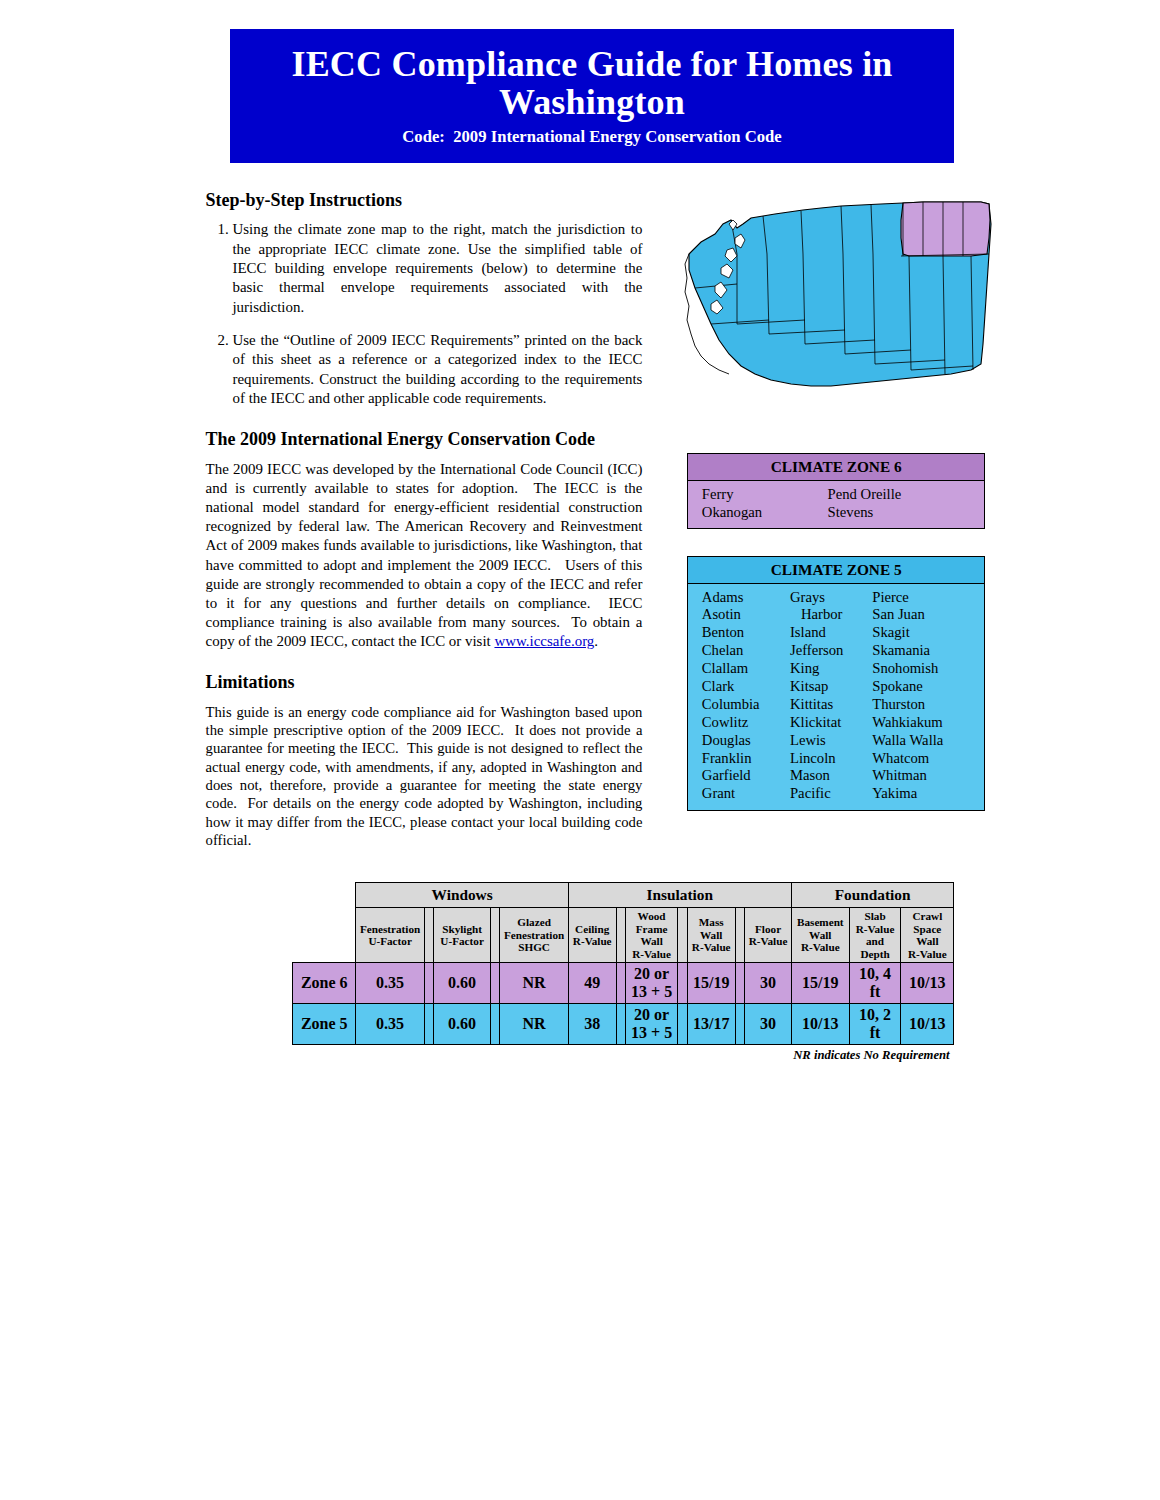IECC Compliance Guide for Homes in Washington
Code: 2009 International Energy Conservation Code
Step-by-Step Instructions
Using the climate zone map to the right, match the jurisdiction to the appropriate IECC climate zone. Use the simplified table of IECC building envelope requirements (below) to determine the basic thermal envelope requirements associated with the jurisdiction.
Use the “Outline of 2009 IECC Requirements” printed on the back of this sheet as a reference or a categorized index to the IECC requirements. Construct the building according to the requirements of the IECC and other applicable code requirements.
The 2009 International Energy Conservation Code
The 2009 IECC was developed by the International Code Council (ICC) and is currently available to states for adoption. The IECC is the national model standard for energy-efficient residential construction recognized by federal law. The American Recovery and Reinvestment Act of 2009 makes funds available to jurisdictions, like Washington, that have committed to adopt and implement the 2009 IECC. Users of this guide are strongly recommended to obtain a copy of the IECC and refer to it for any questions and further details on compliance. IECC compliance training is also available from many sources. To obtain a copy of the 2009 IECC, contact the ICC or visit www.iccsafe.org.
Limitations
This guide is an energy code compliance aid for Washington based upon the simple prescriptive option of the 2009 IECC. It does not provide a guarantee for meeting the IECC. This guide is not designed to reflect the actual energy code, with amendments, if any, adopted in Washington and does not, therefore, provide a guarantee for meeting the state energy code. For details on the energy code adopted by Washington, including how it may differ from the IECC, please contact your local building code official.
CLIMATE ZONE 6
| Ferry | Pend Oreille |
| Okanogan | Stevens |
CLIMATE ZONE 5
| Adams | Grays | Pierce |
| Asotin | Harbor | San Juan |
| Benton | Island | Skagit |
| Chelan | Jefferson | Skamania |
| Clallam | King | Snohomish |
| Clark | Kitsap | Spokane |
| Columbia | Kittitas | Thurston |
| Cowlitz | Klickitat | Wahkiakum |
| Douglas | Lewis | Walla Walla |
| Franklin | Lincoln | Whatcom |
| Garfield | Mason | Whitman |
| Grant | Pacific | Yakima |
| | Windows | Insulation | Foundation |
| --- | --- | --- | --- |
| | Fenestration U-Factor | | Skylight U-Factor | | Glazed Fenestration SHGC | Ceiling R-Value | | Wood Frame Wall R-Value | | Mass Wall R-Value | | Floor R-Value | Basement Wall R-Value | Slab R-Value and Depth | Crawl Space Wall R-Value |
| Zone 6 | 0.35 | | 0.60 | | NR | 49 | | 20 or 13 + 5 | | 15/19 | | 30 | 15/19 | 10, 4 ft | 10/13 |
| Zone 5 | 0.35 | | 0.60 | | NR | 38 | | 20 or 13 + 5 | | 13/17 | | 30 | 10/13 | 10, 2 ft | 10/13 |
NR indicates No Requirement